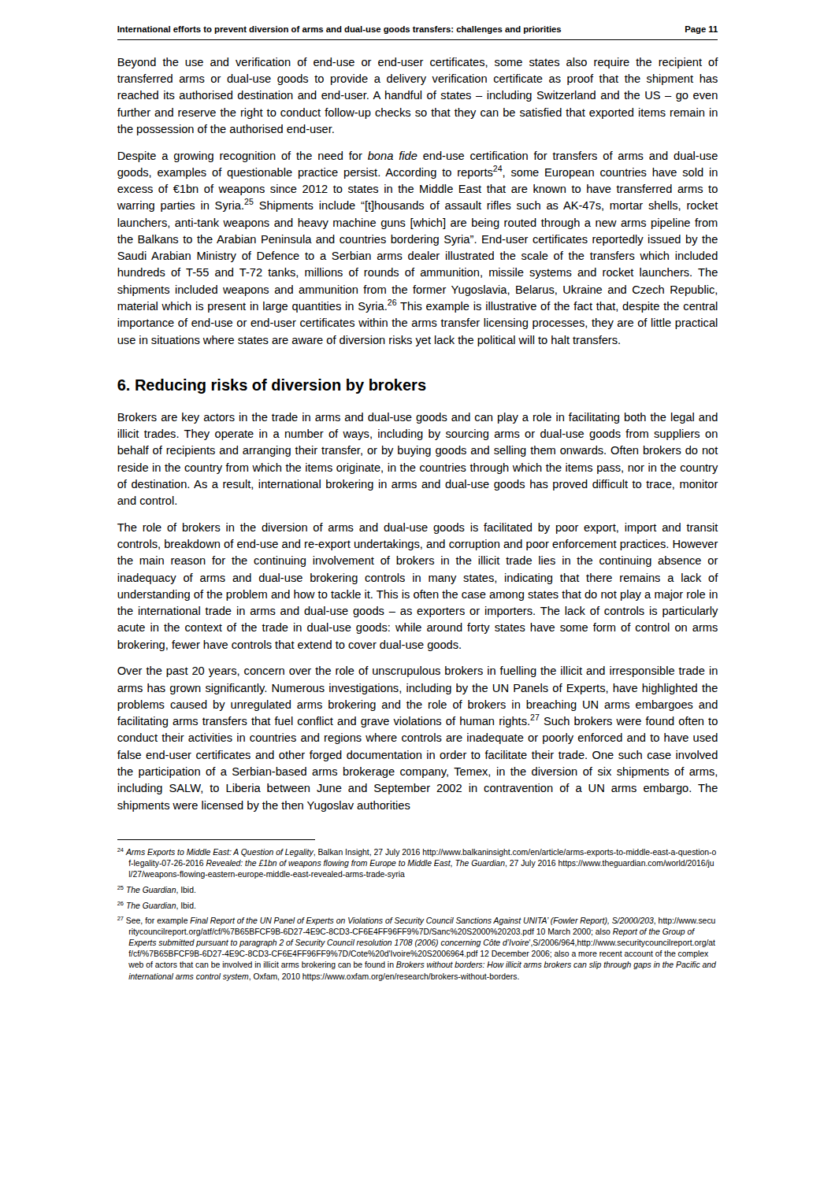International efforts to prevent diversion of arms and dual-use goods transfers: challenges and priorities Page 11
Beyond the use and verification of end-use or end-user certificates, some states also require the recipient of transferred arms or dual-use goods to provide a delivery verification certificate as proof that the shipment has reached its authorised destination and end-user. A handful of states – including Switzerland and the US – go even further and reserve the right to conduct follow-up checks so that they can be satisfied that exported items remain in the possession of the authorised end-user.
Despite a growing recognition of the need for bona fide end-use certification for transfers of arms and dual-use goods, examples of questionable practice persist. According to reports24, some European countries have sold in excess of €1bn of weapons since 2012 to states in the Middle East that are known to have transferred arms to warring parties in Syria.25 Shipments include “[t]housands of assault rifles such as AK-47s, mortar shells, rocket launchers, anti-tank weapons and heavy machine guns [which] are being routed through a new arms pipeline from the Balkans to the Arabian Peninsula and countries bordering Syria”. End-user certificates reportedly issued by the Saudi Arabian Ministry of Defence to a Serbian arms dealer illustrated the scale of the transfers which included hundreds of T-55 and T-72 tanks, millions of rounds of ammunition, missile systems and rocket launchers. The shipments included weapons and ammunition from the former Yugoslavia, Belarus, Ukraine and Czech Republic, material which is present in large quantities in Syria.26 This example is illustrative of the fact that, despite the central importance of end-use or end-user certificates within the arms transfer licensing processes, they are of little practical use in situations where states are aware of diversion risks yet lack the political will to halt transfers.
6. Reducing risks of diversion by brokers
Brokers are key actors in the trade in arms and dual-use goods and can play a role in facilitating both the legal and illicit trades. They operate in a number of ways, including by sourcing arms or dual-use goods from suppliers on behalf of recipients and arranging their transfer, or by buying goods and selling them onwards. Often brokers do not reside in the country from which the items originate, in the countries through which the items pass, nor in the country of destination. As a result, international brokering in arms and dual-use goods has proved difficult to trace, monitor and control.
The role of brokers in the diversion of arms and dual-use goods is facilitated by poor export, import and transit controls, breakdown of end-use and re-export undertakings, and corruption and poor enforcement practices. However the main reason for the continuing involvement of brokers in the illicit trade lies in the continuing absence or inadequacy of arms and dual-use brokering controls in many states, indicating that there remains a lack of understanding of the problem and how to tackle it. This is often the case among states that do not play a major role in the international trade in arms and dual-use goods – as exporters or importers. The lack of controls is particularly acute in the context of the trade in dual-use goods: while around forty states have some form of control on arms brokering, fewer have controls that extend to cover dual-use goods.
Over the past 20 years, concern over the role of unscrupulous brokers in fuelling the illicit and irresponsible trade in arms has grown significantly. Numerous investigations, including by the UN Panels of Experts, have highlighted the problems caused by unregulated arms brokering and the role of brokers in breaching UN arms embargoes and facilitating arms transfers that fuel conflict and grave violations of human rights.27 Such brokers were found often to conduct their activities in countries and regions where controls are inadequate or poorly enforced and to have used false end-user certificates and other forged documentation in order to facilitate their trade. One such case involved the participation of a Serbian-based arms brokerage company, Temex, in the diversion of six shipments of arms, including SALW, to Liberia between June and September 2002 in contravention of a UN arms embargo. The shipments were licensed by the then Yugoslav authorities
24 Arms Exports to Middle East: A Question of Legality, Balkan Insight, 27 July 2016 http://www.balkaninsight.com/en/article/arms-exports-to-middle-east-a-question-of-legality-07-26-2016 Revealed: the £1bn of weapons flowing from Europe to Middle East, The Guardian, 27 July 2016 https://www.theguardian.com/world/2016/jul/27/weapons-flowing-eastern-europe-middle-east-revealed-arms-trade-syria
25 The Guardian, Ibid.
26 The Guardian, Ibid.
27 See, for example Final Report of the UN Panel of Experts on Violations of Security Council Sanctions Against UNITA’ (Fowler Report), S/2000/203, http://www.securitycouncilreport.org/atf/cf/%7B65BFCF9B-6D27-4E9C-8CD3-CF6E4FF96FF9%7D/Sanc%20S2000%20203.pdf 10 March 2000; also Report of the Group of Experts submitted pursuant to paragraph 2 of Security Council resolution 1708 (2006) concerning Côte d’Ivoire',S/2006/964,http://www.securitycouncilreport.org/atf/cf/%7B65BFCF9B-6D27-4E9C-8CD3-CF6E4FF96FF9%7D/Cote%20d'Ivoire%20S2006964.pdf 12 December 2006; also a more recent account of the complex web of actors that can be involved in illicit arms brokering can be found in Brokers without borders: How illicit arms brokers can slip through gaps in the Pacific and international arms control system, Oxfam, 2010 https://www.oxfam.org/en/research/brokers-without-borders.